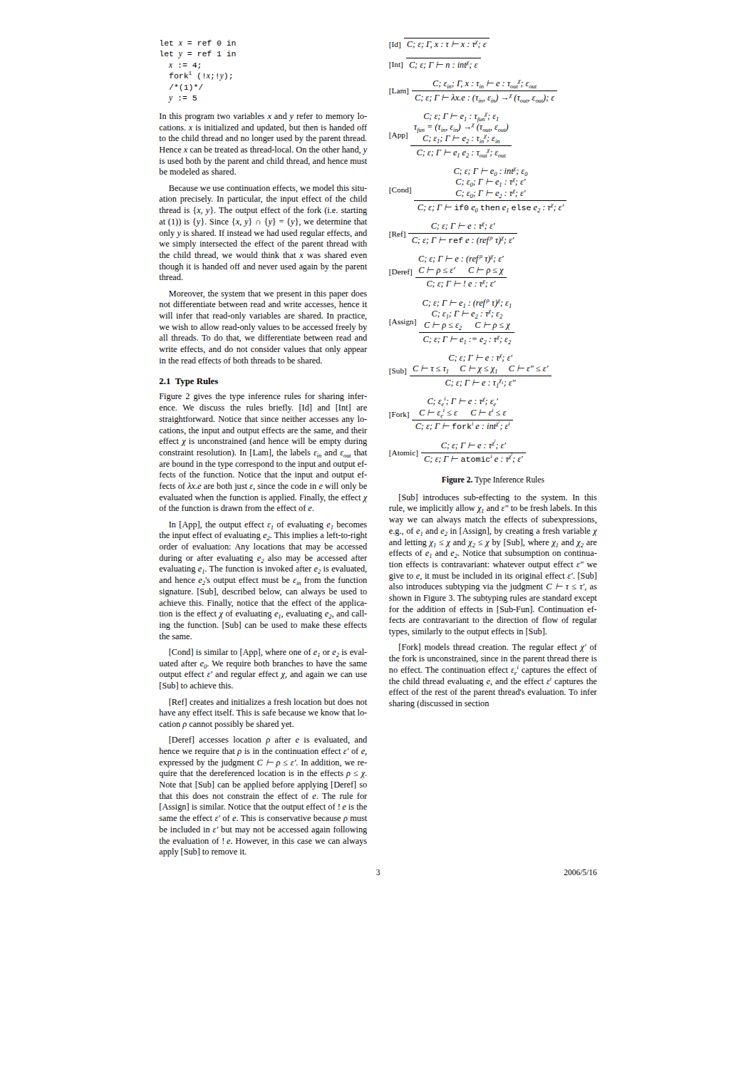let x = ref 0 in
let y = ref 1 in
  x := 4;
  fork1 (!x;!y);
  /*(1)*/
  y := 5
In this program two variables x and y refer to memory locations. x is initialized and updated, but then is handed off to the child thread and no longer used by the parent thread. Hence x can be treated as thread-local. On the other hand, y is used both by the parent and child thread, and hence must be modeled as shared.
Because we use continuation effects, we model this situation precisely. In particular, the input effect of the child thread is {x, y}. The output effect of the fork (i.e. starting at (1)) is {y}. Since {x, y} ∩ {y} = {y}, we determine that only y is shared. If instead we had used regular effects, and we simply intersected the effect of the parent thread with the child thread, we would think that x was shared even though it is handed off and never used again by the parent thread.
Moreover, the system that we present in this paper does not differentiate between read and write accesses, hence it will infer that read-only variables are shared. In practice, we wish to allow read-only values to be accessed freely by all threads. To do that, we differentiate between read and write effects, and do not consider values that only appear in the read effects of both threads to be shared.
2.1 Type Rules
Figure 2 gives the type inference rules for sharing inference. We discuss the rules briefly. [Id] and [Int] are straightforward. Notice that since neither accesses any locations, the input and output effects are the same, and their effect χ is unconstrained (and hence will be empty during constraint resolution). In [Lam], the labels εin and εout that are bound in the type correspond to the input and output effects of the function. Notice that the input and output effects of λx.e are both just ε, since the code in e will only be evaluated when the function is applied. Finally, the effect χ of the function is drawn from the effect of e.
In [App], the output effect ε1 of evaluating e1 becomes the input effect of evaluating e2. This implies a left-to-right order of evaluation: Any locations that may be accessed during or after evaluating e2 also may be accessed after evaluating e1. The function is invoked after e2 is evaluated, and hence e2's output effect must be εin from the function signature. [Sub], described below, can always be used to achieve this. Finally, notice that the effect of the application is the effect χ of evaluating e1, evaluating e2, and calling the function. [Sub] can be used to make these effects the same.
[Cond] is similar to [App], where one of e1 or e2 is evaluated after e0. We require both branches to have the same output effect ε′ and regular effect χ, and again we can use [Sub] to achieve this.
[Ref] creates and initializes a fresh location but does not have any effect itself. This is safe because we know that location ρ cannot possibly be shared yet.
[Deref] accesses location ρ after e is evaluated, and hence we require that ρ is in the continuation effect ε′ of e, expressed by the judgment C ⊢ ρ ≤ ε′. In addition, we require that the dereferenced location is in the effects ρ ≤ χ. Note that [Sub] can be applied before applying [Deref] so that this does not constrain the effect of e. The rule for [Assign] is similar. Notice that the output effect of ! e is the same the effect ε′ of e. This is conservative because ρ must be included in ε′ but may not be accessed again following the evaluation of ! e. However, in this case we can always apply [Sub] to remove it.
[Id] C; ε; Γ, x : τ ⊢ x : τχ; ε
[Int] C; ε; Γ ⊢ n : intχ; ε
[Lam] C; εin; Γ, x : τin ⊢ e : τoutχ; εout C; ε; Γ ⊢ λx.e : (τin, εin) →χ (τout, εout); ε
[App] C; ε; Γ ⊢ e1 : τfunχ; ε1 τfun = (τin, εin) →χ (τout, εout) C; ε1; Γ ⊢ e2 : τinχ; εin C; ε; Γ ⊢ e1 e2 : τoutχ; εout
[Cond] C; ε; Γ ⊢ e0 : intχ; ε0 C; ε0; Γ ⊢ e1 : τχ; ε′ C; ε0; Γ ⊢ e2 : τχ; ε′ C; ε; Γ ⊢ if0 e0 then e1 else e2 : τχ; ε′
[Ref] C; ε; Γ ⊢ e : τχ; ε′ C; ε; Γ ⊢ ref e : (ref ρ τ)χ; ε′
[Deref] C; ε; Γ ⊢ e : (ref ρ τ)χ; ε′ C ⊢ ρ ≤ ε′ C ⊢ ρ ≤ χ C; ε; Γ ⊢ ! e : τχ; ε′
[Assign] C; ε; Γ ⊢ e1 : (ref ρ τ)χ; ε1 C; ε1; Γ ⊢ e2 : τχ; ε2 C ⊢ ρ ≤ ε2 C ⊢ ρ ≤ χ C; ε; Γ ⊢ e1 := e2 : τχ; ε2
[Sub] C; ε; Γ ⊢ e : τχ; ε′ C ⊢ τ ≤ τ1 C ⊢ χ ≤ χ1 C ⊢ ε″ ≤ ε′ C; ε; Γ ⊢ e : τ1χ1; ε″
[Fork] C; εei; Γ ⊢ e : τχ; εe′ C ⊢ εei ≤ ε C ⊢ εi ≤ ε C; ε; Γ ⊢ forki e : intχ′; εi
[Atomic] C; ε; Γ ⊢ e : τχi; ε′ C; ε; Γ ⊢ atomici e : τχi; ε′
Figure 2. Type Inference Rules
[Sub] introduces sub-effecting to the system. In this rule, we implicitly allow χ1 and ε″ to be fresh labels. In this way we can always match the effects of subexpressions, e.g., of e1 and e2 in [Assign], by creating a fresh variable χ and letting χ1 ≤ χ and χ2 ≤ χ by [Sub], where χ1 and χ2 are effects of e1 and e2. Notice that subsumption on continuation effects is contravariant: whatever output effect ε″ we give to e, it must be included in its original effect ε′. [Sub] also introduces subtyping via the judgment C ⊢ τ ≤ τ′, as shown in Figure 3. The subtyping rules are standard except for the addition of effects in [Sub-Fun]. Continuation effects are contravariant to the direction of flow of regular types, similarly to the output effects in [Sub].
[Fork] models thread creation. The regular effect χ′ of the fork is unconstrained, since in the parent thread there is no effect. The continuation effect εei captures the effect of the child thread evaluating e, and the effect εi captures the effect of the rest of the parent thread's evaluation. To infer sharing (discussed in section
3
2006/5/16